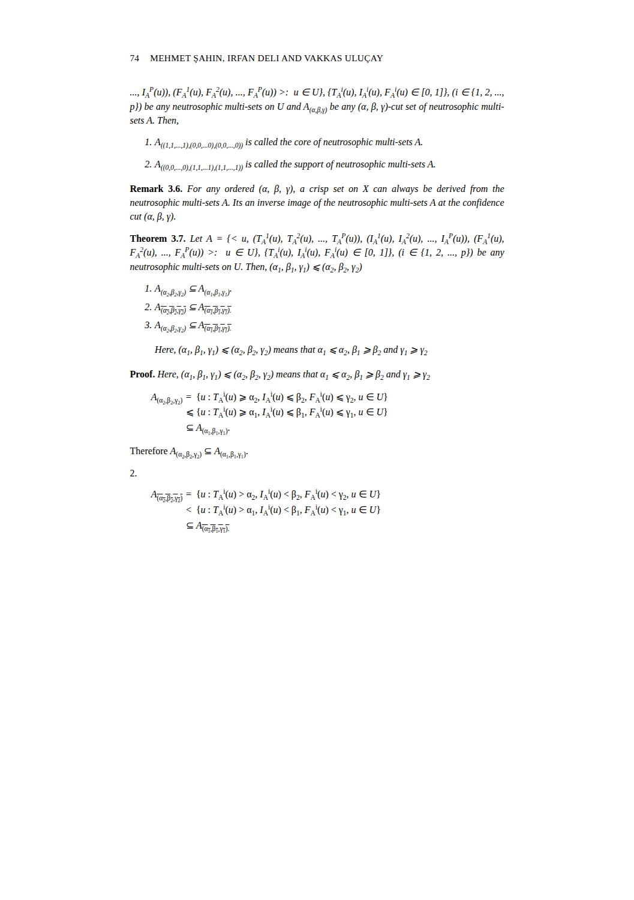74 MEHMET ŞAHIN, IRFAN DELI AND VAKKAS ULUÇAY
..., IAP(u)), (FA1(u), FA2(u), ..., FAP(u)) >: u ∈ U}, {TAi(u), IAi(u), FAi(u) ∈ [0, 1]}, (i ∈ {1, 2, ..., p}) be any neutrosophic multi-sets on U and A(α,β,γ) be any (α, β, γ)-cut set of neutrosophic multi-sets A. Then,
A((1,1,...,1),(0,0,...0),(0,0,...,0)) is called the core of neutrosophic multi-sets A.
A((0,0,...,0),(1,1,...1),(1,1,...,1)) is called the support of neutrosophic multi-sets A.
Remark 3.6. For any ordered (α, β, γ), a crisp set on X can always be derived from the neutrosophic multi-sets A. Its an inverse image of the neutrosophic multi-sets A at the confidence cut (α, β, γ).
Theorem 3.7. Let A = {< u, (TA1(u), TA2(u), ..., TAP(u)), (IA1(u), IA2(u), ..., IAP(u)), (FA1(u), FA2(u), ..., FAP(u)) >: u ∈ U}, {TAi(u), IAi(u), FAi(u) ∈ [0, 1]}, (i ∈ {1, 2, ..., p}) be any neutrosophic multi-sets on U. Then, (α1, β1, γ1) ⩽ (α2, β2, γ2)
A(α2,β2,γ2) ⊆ A(α1,β1,γ1).
A(α2,β2,γ2) ⊆ A(α1,β1,γ1).
A(α2,β2,γ2) ⊆ A(α1,β1,γ1).
Here, (α1, β1, γ1) ⩽ (α2, β2, γ2) means that α1 ⩽ α2, β1 ⩾ β2 and γ1 ⩾ γ2
Proof. Here, (α1, β1, γ1) ⩽ (α2, β2, γ2) means that α1 ⩽ α2, β1 ⩾ β2 and γ1 ⩾ γ2
| A (α 2 ,β 2 ,γ 2 ) | = | { u : T A i ( u ) ⩾ α 2 , I A i ( u ) ⩽ β 2 , F A i ( u ) ⩽ γ 2 , u ∈ U } |
| | ⩽ | { u : T A i ( u ) ⩾ α 1 , I A i ( u ) ⩽ β 1 , F A i ( u ) ⩽ γ 1 , u ∈ U } |
| | ⊆ | A (α 1 ,β 1 ,γ 1 ) . |
Therefore A(α2,β2,γ2) ⊆ A(α1,β1,γ1).
2.
| A (α 2 ,β 2 ,γ 2 ) | = | { u : T A i ( u ) > α 2 , I A i ( u ) < β 2 , F A i ( u ) < γ 2 , u ∈ U } |
| | < | { u : T A i ( u ) > α 1 , I A i ( u ) < β 1 , F A i ( u ) < γ 1 , u ∈ U } |
| | ⊆ | A (α 1 ,β 1 ,γ 1 ). |